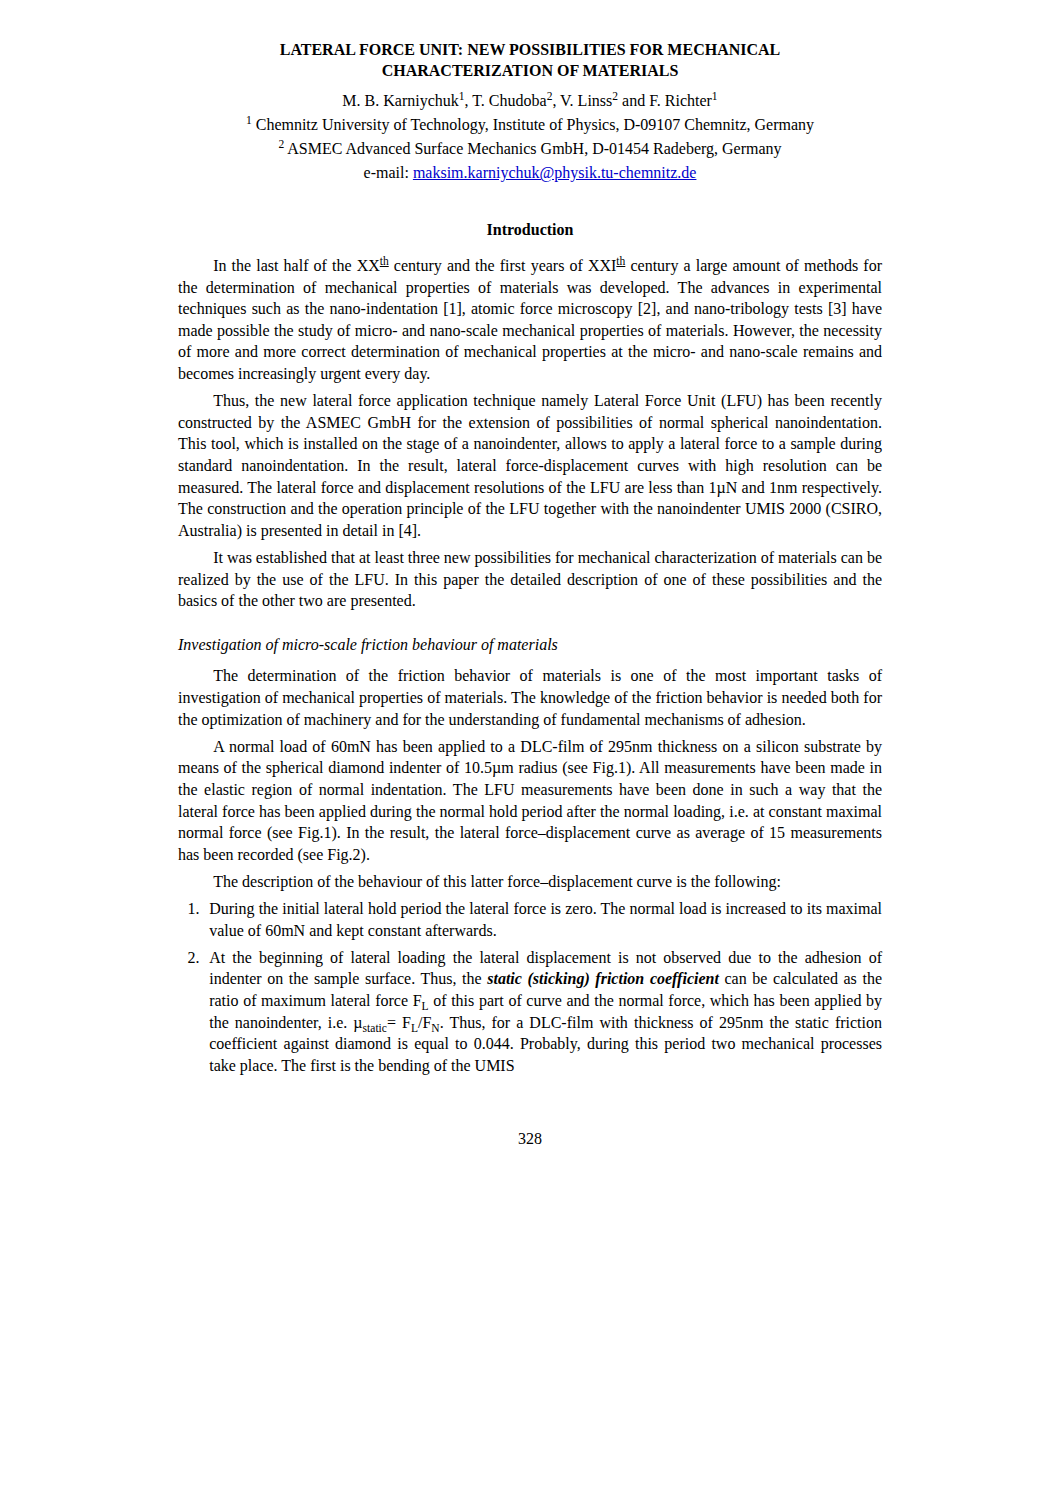Lateral Force Unit: New Possibilities for Mechanical
Characterization of Materials
M. B. Karniychuk1, T. Chudoba2, V. Linss2 and F. Richter1
1 Chemnitz University of Technology, Institute of Physics, D-09107 Chemnitz, Germany
2 ASMEC Advanced Surface Mechanics GmbH, D-01454 Radeberg, Germany
e-mail: maksim.karniychuk@physik.tu-chemnitz.de
Introduction
In the last half of the XXth century and the first years of XXIth century a large amount of methods for the determination of mechanical properties of materials was developed. The advances in experimental techniques such as the nano-indentation [1], atomic force microscopy [2], and nano-tribology tests [3] have made possible the study of micro- and nano-scale mechanical properties of materials. However, the necessity of more and more correct determination of mechanical properties at the micro- and nano-scale remains and becomes increasingly urgent every day.
Thus, the new lateral force application technique namely Lateral Force Unit (LFU) has been recently constructed by the ASMEC GmbH for the extension of possibilities of normal spherical nanoindentation. This tool, which is installed on the stage of a nanoindenter, allows to apply a lateral force to a sample during standard nanoindentation. In the result, lateral force-displacement curves with high resolution can be measured. The lateral force and displacement resolutions of the LFU are less than 1µN and 1nm respectively. The construction and the operation principle of the LFU together with the nanoindenter UMIS 2000 (CSIRO, Australia) is presented in detail in [4].
It was established that at least three new possibilities for mechanical characterization of materials can be realized by the use of the LFU. In this paper the detailed description of one of these possibilities and the basics of the other two are presented.
Investigation of micro-scale friction behaviour of materials
The determination of the friction behavior of materials is one of the most important tasks of investigation of mechanical properties of materials. The knowledge of the friction behavior is needed both for the optimization of machinery and for the understanding of fundamental mechanisms of adhesion.
A normal load of 60mN has been applied to a DLC-film of 295nm thickness on a silicon substrate by means of the spherical diamond indenter of 10.5µm radius (see Fig.1). All measurements have been made in the elastic region of normal indentation. The LFU measurements have been done in such a way that the lateral force has been applied during the normal hold period after the normal loading, i.e. at constant maximal normal force (see Fig.1). In the result, the lateral force–displacement curve as average of 15 measurements has been recorded (see Fig.2).
The description of the behaviour of this latter force–displacement curve is the following:
During the initial lateral hold period the lateral force is zero. The normal load is increased to its maximal value of 60mN and kept constant afterwards.
At the beginning of lateral loading the lateral displacement is not observed due to the adhesion of indenter on the sample surface. Thus, the static (sticking) friction coefficient can be calculated as the ratio of maximum lateral force FL of this part of curve and the normal force, which has been applied by the nanoindenter, i.e. µstatic= FL/FN. Thus, for a DLC-film with thickness of 295nm the static friction coefficient against diamond is equal to 0.044. Probably, during this period two mechanical processes take place. The first is the bending of the UMIS
328